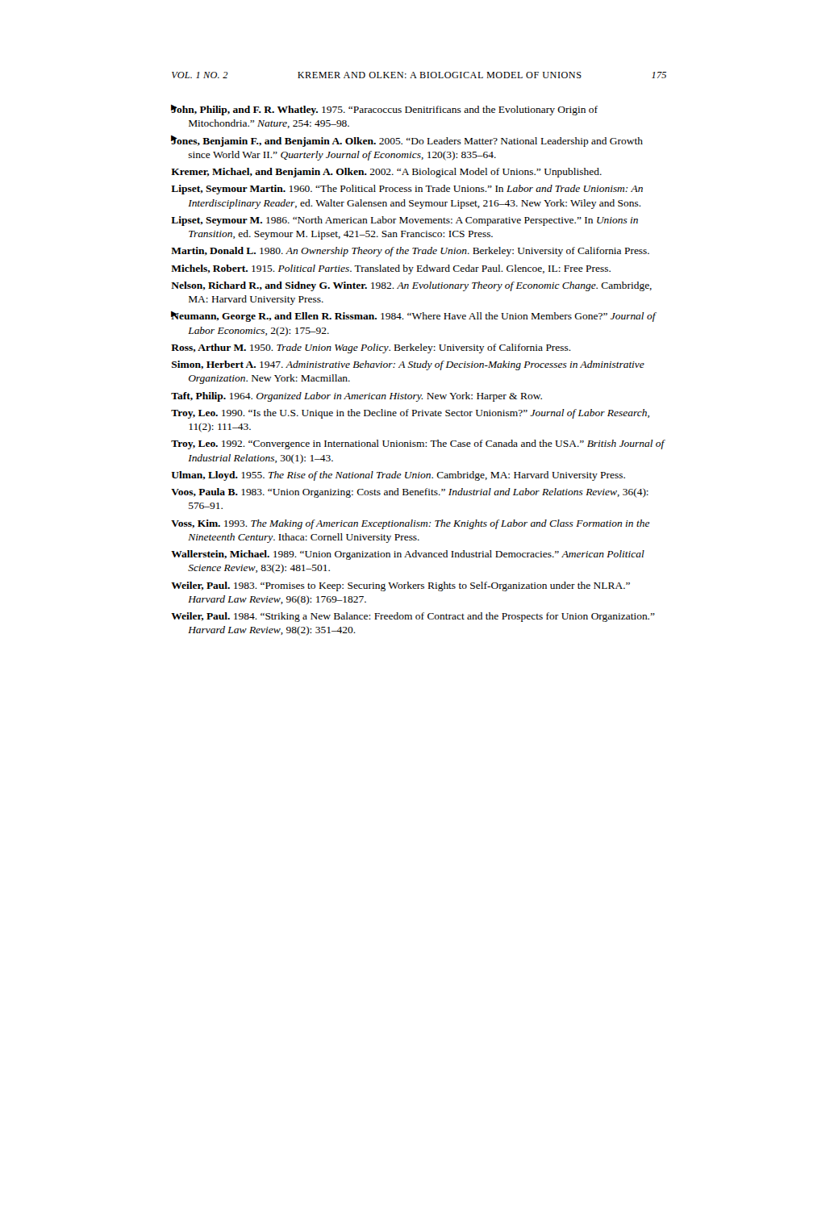VOL. 1 NO. 2
Kremer and Olken: A Biological Model of Unions
175
John, Philip, and F. R. Whatley. 1975. “Paracoccus Denitrificans and the Evolutionary Origin of Mitochondria.” Nature, 254: 495–98.
Jones, Benjamin F., and Benjamin A. Olken. 2005. “Do Leaders Matter? National Leadership and Growth since World War II.” Quarterly Journal of Economics, 120(3): 835–64.
Kremer, Michael, and Benjamin A. Olken. 2002. “A Biological Model of Unions.” Unpublished.
Lipset, Seymour Martin. 1960. “The Political Process in Trade Unions.” In Labor and Trade Unionism: An Interdisciplinary Reader, ed. Walter Galensen and Seymour Lipset, 216–43. New York: Wiley and Sons.
Lipset, Seymour M. 1986. “North American Labor Movements: A Comparative Perspective.” In Unions in Transition, ed. Seymour M. Lipset, 421–52. San Francisco: ICS Press.
Martin, Donald L. 1980. An Ownership Theory of the Trade Union. Berkeley: University of California Press.
Michels, Robert. 1915. Political Parties. Translated by Edward Cedar Paul. Glencoe, IL: Free Press.
Nelson, Richard R., and Sidney G. Winter. 1982. An Evolutionary Theory of Economic Change. Cambridge, MA: Harvard University Press.
Neumann, George R., and Ellen R. Rissman. 1984. “Where Have All the Union Members Gone?” Journal of Labor Economics, 2(2): 175–92.
Ross, Arthur M. 1950. Trade Union Wage Policy. Berkeley: University of California Press.
Simon, Herbert A. 1947. Administrative Behavior: A Study of Decision-Making Processes in Administrative Organization. New York: Macmillan.
Taft, Philip. 1964. Organized Labor in American History. New York: Harper & Row.
Troy, Leo. 1990. “Is the U.S. Unique in the Decline of Private Sector Unionism?” Journal of Labor Research, 11(2): 111–43.
Troy, Leo. 1992. “Convergence in International Unionism: The Case of Canada and the USA.” British Journal of Industrial Relations, 30(1): 1–43.
Ulman, Lloyd. 1955. The Rise of the National Trade Union. Cambridge, MA: Harvard University Press.
Voos, Paula B. 1983. “Union Organizing: Costs and Benefits.” Industrial and Labor Relations Review, 36(4): 576–91.
Voss, Kim. 1993. The Making of American Exceptionalism: The Knights of Labor and Class Formation in the Nineteenth Century. Ithaca: Cornell University Press.
Wallerstein, Michael. 1989. “Union Organization in Advanced Industrial Democracies.” American Political Science Review, 83(2): 481–501.
Weiler, Paul. 1983. “Promises to Keep: Securing Workers Rights to Self-Organization under the NLRA.” Harvard Law Review, 96(8): 1769–1827.
Weiler, Paul. 1984. “Striking a New Balance: Freedom of Contract and the Prospects for Union Organization.” Harvard Law Review, 98(2): 351–420.